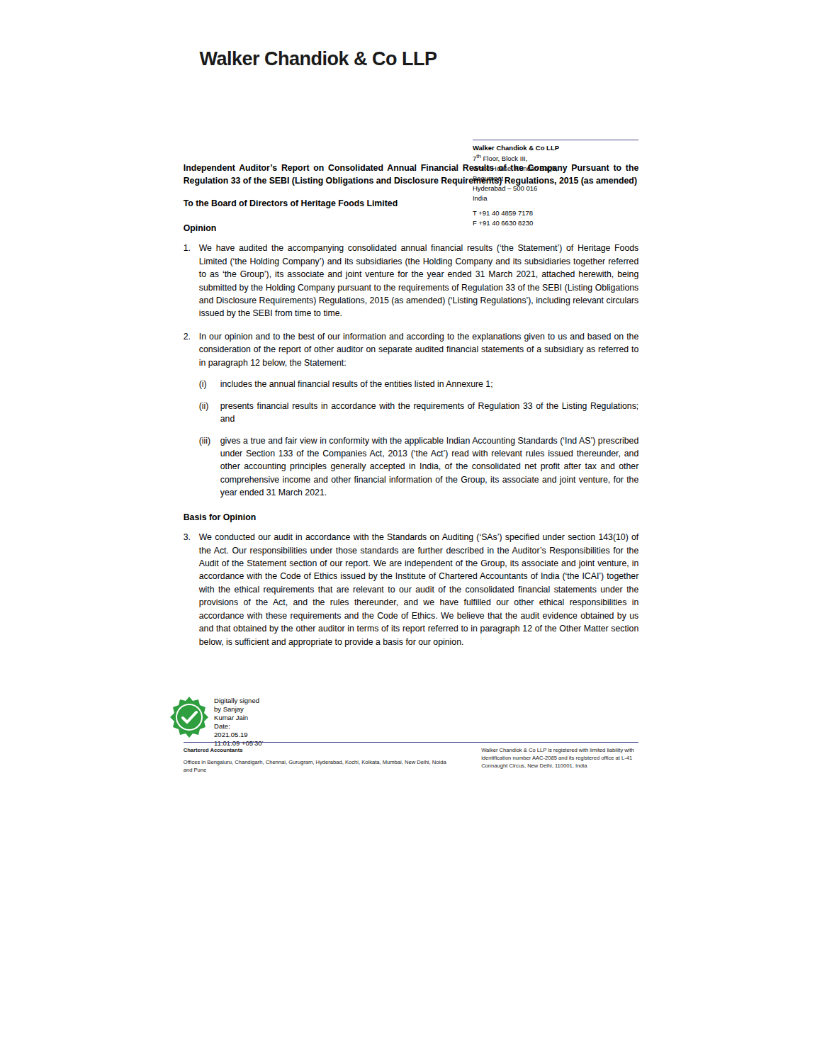Walker Chandiok & Co LLP
Walker Chandiok & Co LLP
7th Floor, Block III,
White House, Kundan Bagh,
Begumpet
Hyderabad – 500 016
India
T +91 40 4859 7178
F +91 40 6630 8230
Independent Auditor’s Report on Consolidated Annual Financial Results of the Company Pursuant to the Regulation 33 of the SEBI (Listing Obligations and Disclosure Requirements) Regulations, 2015 (as amended)
To the Board of Directors of Heritage Foods Limited
Opinion
We have audited the accompanying consolidated annual financial results (‘the Statement’) of Heritage Foods Limited (‘the Holding Company’) and its subsidiaries (the Holding Company and its subsidiaries together referred to as ‘the Group’), its associate and joint venture for the year ended 31 March 2021, attached herewith, being submitted by the Holding Company pursuant to the requirements of Regulation 33 of the SEBI (Listing Obligations and Disclosure Requirements) Regulations, 2015 (as amended) (‘Listing Regulations’), including relevant circulars issued by the SEBI from time to time.
In our opinion and to the best of our information and according to the explanations given to us and based on the consideration of the report of other auditor on separate audited financial statements of a subsidiary as referred to in paragraph 12 below, the Statement:
(i) includes the annual financial results of the entities listed in Annexure 1;
(ii) presents financial results in accordance with the requirements of Regulation 33 of the Listing Regulations; and
(iii) gives a true and fair view in conformity with the applicable Indian Accounting Standards (‘Ind AS’) prescribed under Section 133 of the Companies Act, 2013 (‘the Act’) read with relevant rules issued thereunder, and other accounting principles generally accepted in India, of the consolidated net profit after tax and other comprehensive income and other financial information of the Group, its associate and joint venture, for the year ended 31 March 2021.
Basis for Opinion
We conducted our audit in accordance with the Standards on Auditing (‘SAs’) specified under section 143(10) of the Act. Our responsibilities under those standards are further described in the Auditor’s Responsibilities for the Audit of the Statement section of our report. We are independent of the Group, its associate and joint venture, in accordance with the Code of Ethics issued by the Institute of Chartered Accountants of India (‘the ICAI’) together with the ethical requirements that are relevant to our audit of the consolidated financial statements under the provisions of the Act, and the rules thereunder, and we have fulfilled our other ethical responsibilities in accordance with these requirements and the Code of Ethics. We believe that the audit evidence obtained by us and that obtained by the other auditor in terms of its report referred to in paragraph 12 of the Other Matter section below, is sufficient and appropriate to provide a basis for our opinion.
Digitally signed
by Sanjay
Kumar Jain
Date:
2021.05.19
11:01:09 +05'30'
Chartered Accountants
Offices in Bengaluru, Chandigarh, Chennai, Gurugram, Hyderabad, Kochi, Kolkata, Mumbai, New Delhi, Noida and Pune
Walker Chandiok & Co LLP is registered with limited liability with identification number AAC-2085 and its registered office at L-41 Connaught Circus, New Delhi, 110001, India